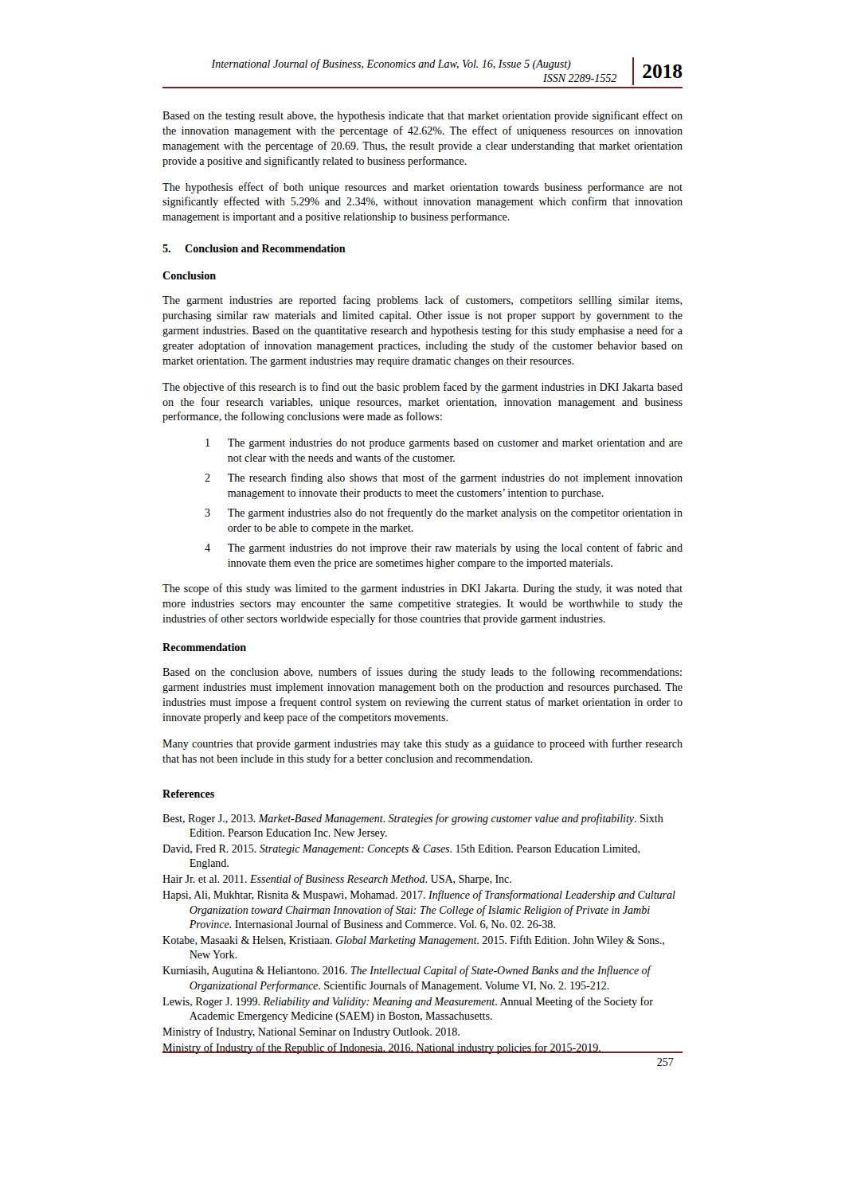International Journal of Business, Economics and Law, Vol. 16, Issue 5 (August)
ISSN 2289-1552
2018
Based on the testing result above, the hypothesis indicate that that market orientation provide significant effect on the innovation management with the percentage of 42.62%. The effect of uniqueness resources on innovation management with the percentage of 20.69. Thus, the result provide a clear understanding that market orientation provide a positive and significantly related to business performance.
The hypothesis effect of both unique resources and market orientation towards business performance are not significantly effected with 5.29% and 2.34%, without innovation management which confirm that innovation management is important and a positive relationship to business performance.
5. Conclusion and Recommendation
Conclusion
The garment industries are reported facing problems lack of customers, competitors sellling similar items, purchasing similar raw materials and limited capital. Other issue is not proper support by government to the garment industries. Based on the quantitative research and hypothesis testing for this study emphasise a need for a greater adoptation of innovation management practices, including the study of the customer behavior based on market orientation. The garment industries may require dramatic changes on their resources.
The objective of this research is to find out the basic problem faced by the garment industries in DKI Jakarta based on the four research variables, unique resources, market orientation, innovation management and business performance, the following conclusions were made as follows:
1 The garment industries do not produce garments based on customer and market orientation and are not clear with the needs and wants of the customer.
2 The research finding also shows that most of the garment industries do not implement innovation management to innovate their products to meet the customers’ intention to purchase.
3 The garment industries also do not frequently do the market analysis on the competitor orientation in order to be able to compete in the market.
4 The garment industries do not improve their raw materials by using the local content of fabric and innovate them even the price are sometimes higher compare to the imported materials.
The scope of this study was limited to the garment industries in DKI Jakarta. During the study, it was noted that more industries sectors may encounter the same competitive strategies. It would be worthwhile to study the industries of other sectors worldwide especially for those countries that provide garment industries.
Recommendation
Based on the conclusion above, numbers of issues during the study leads to the following recommendations: garment industries must implement innovation management both on the production and resources purchased. The industries must impose a frequent control system on reviewing the current status of market orientation in order to innovate properly and keep pace of the competitors movements.
Many countries that provide garment industries may take this study as a guidance to proceed with further research that has not been include in this study for a better conclusion and recommendation.
References
Best, Roger J., 2013. Market-Based Management. Strategies for growing customer value and profitability. Sixth Edition. Pearson Education Inc. New Jersey.
David, Fred R. 2015. Strategic Management: Concepts & Cases. 15th Edition. Pearson Education Limited, England.
Hair Jr. et al. 2011. Essential of Business Research Method. USA, Sharpe, Inc.
Hapsi, Ali, Mukhtar, Risnita & Muspawi, Mohamad. 2017. Influence of Transformational Leadership and Cultural Organization toward Chairman Innovation of Stai: The College of Islamic Religion of Private in Jambi Province. Internasional Journal of Business and Commerce. Vol. 6, No. 02. 26-38.
Kotabe, Masaaki & Helsen, Kristiaan. Global Marketing Management. 2015. Fifth Edition. John Wiley & Sons., New York.
Kurniasih, Augutina & Heliantono. 2016. The Intellectual Capital of State-Owned Banks and the Influence of Organizational Performance. Scientific Journals of Management. Volume VI, No. 2. 195-212.
Lewis, Roger J. 1999. Reliability and Validity: Meaning and Measurement. Annual Meeting of the Society for Academic Emergency Medicine (SAEM) in Boston, Massachusetts.
Ministry of Industry, National Seminar on Industry Outlook. 2018.
Ministry of Industry of the Republic of Indonesia. 2016. National industry policies for 2015-2019.
257